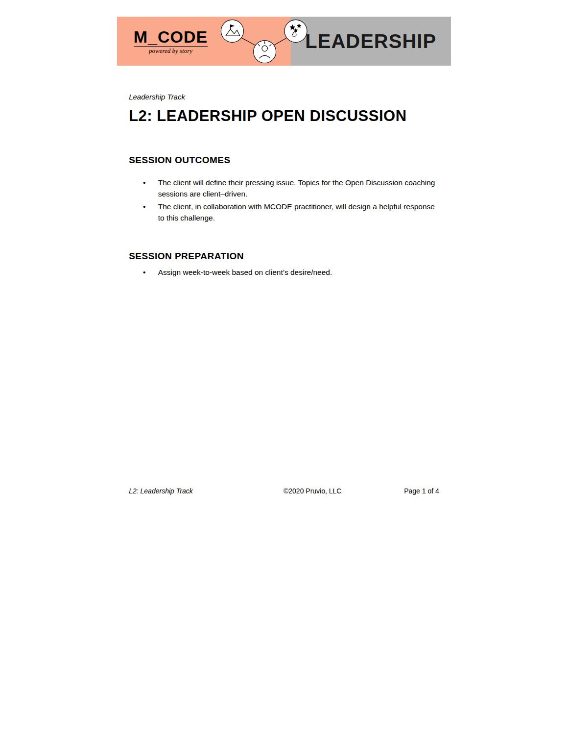M_CODE
powered by story
Leadership
Leadership Track
L2: Leadership Open Discussion
Session Outcomes
The client will define their pressing issue. Topics for the Open Discussion coaching sessions are client–driven.
The client, in collaboration with MCODE practitioner, will design a helpful response to this challenge.
Session Preparation
Assign week-to-week based on client’s desire/need.
L2: Leadership Track
©2020 Pruvio, LLC
Page 1 of 4